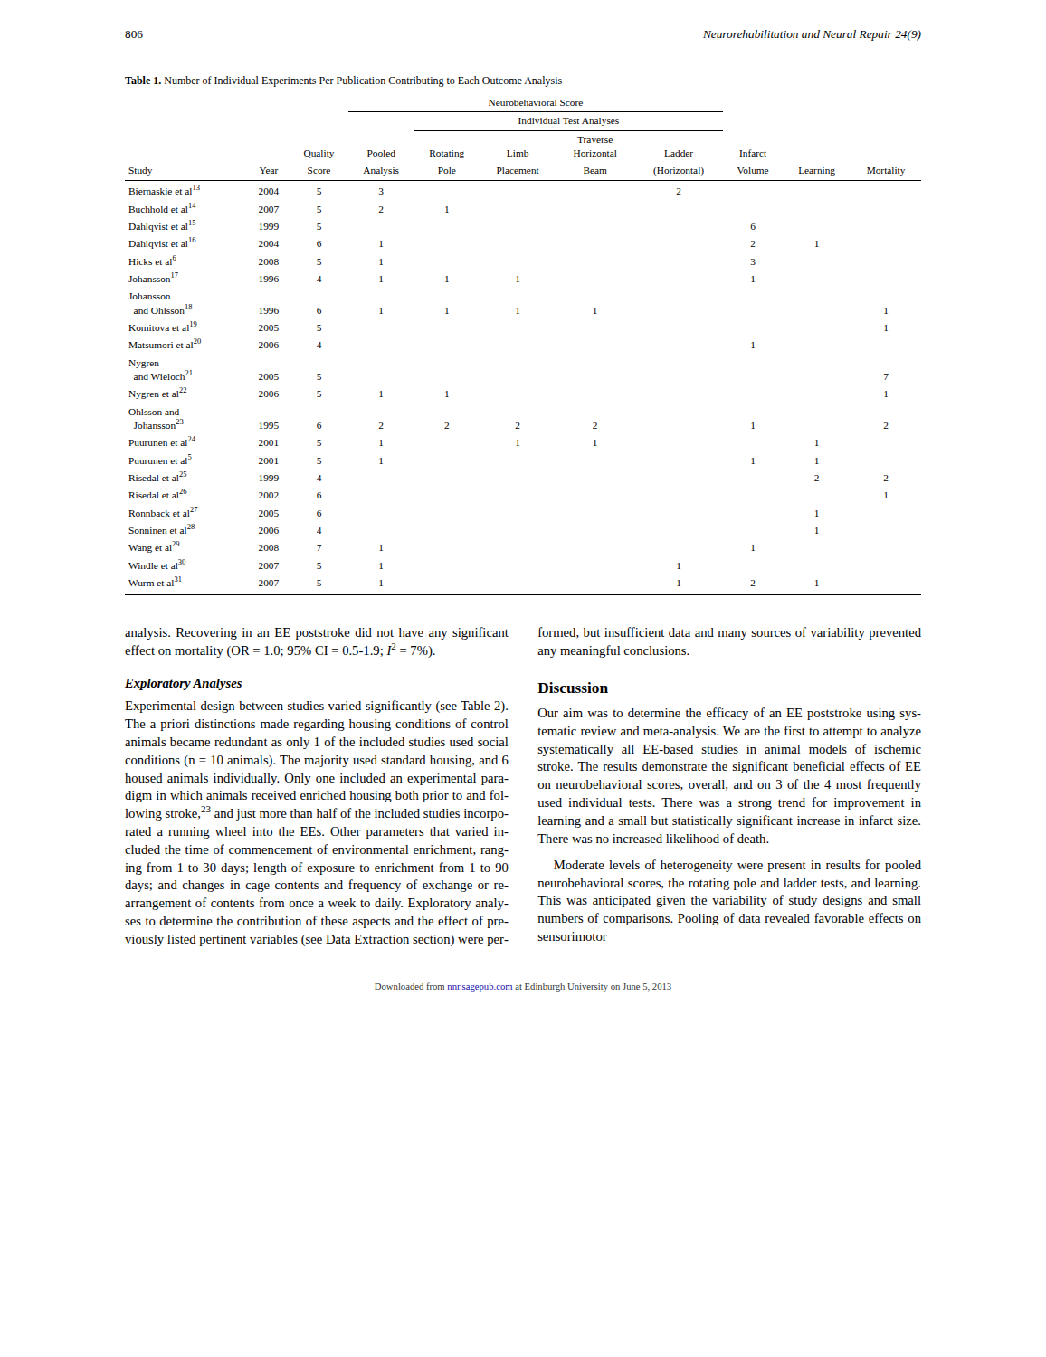806 Neurorehabilitation and Neural Repair 24(9)
Table 1. Number of Individual Experiments Per Publication Contributing to Each Outcome Analysis
| | Neurobehavioral Score | |
| --- | --- | --- |
| | Individual Test Analyses | |
| | | Quality | Pooled | Rotating | Limb | Traverse Horizontal | Ladder | Infarct | | |
| Study | Year | Score | Analysis | Pole | Placement | Beam | (Horizontal) | Volume | Learning | Mortality |
| Biernaskie et al 13 | 2004 | 5 | 3 | | | | 2 | | | |
| Buchhold et al 14 | 2007 | 5 | 2 | 1 | | | | | | |
| Dahlqvist et al 15 | 1999 | 5 | | | | | | 6 | | |
| Dahlqvist et al 16 | 2004 | 6 | 1 | | | | | 2 | 1 | |
| Hicks et al 6 | 2008 | 5 | 1 | | | | | 3 | | |
| Johansson 17 | 1996 | 4 | 1 | 1 | 1 | | | 1 | | |
| Johansson and Ohlsson 18 | 1996 | 6 | 1 | 1 | 1 | 1 | | | | 1 |
| Komitova et al 19 | 2005 | 5 | | | | | | | | 1 |
| Matsumori et al 20 | 2006 | 4 | | | | | | 1 | | |
| Nygren and Wieloch 21 | 2005 | 5 | | | | | | | | 7 |
| Nygren et al 22 | 2006 | 5 | 1 | 1 | | | | | | 1 |
| Ohlsson and Johansson 23 | 1995 | 6 | 2 | 2 | 2 | 2 | | 1 | | 2 |
| Puurunen et al 24 | 2001 | 5 | 1 | | 1 | 1 | | | 1 | |
| Puurunen et al 5 | 2001 | 5 | 1 | | | | | 1 | 1 | |
| Risedal et al 25 | 1999 | 4 | | | | | | | 2 | 2 |
| Risedal et al 26 | 2002 | 6 | | | | | | | | 1 |
| Ronnback et al 27 | 2005 | 6 | | | | | | | 1 | |
| Sonninen et al 28 | 2006 | 4 | | | | | | | 1 | |
| Wang et al 29 | 2008 | 7 | 1 | | | | | 1 | | |
| Windle et al 30 | 2007 | 5 | 1 | | | | 1 | | | |
| Wurm et al 31 | 2007 | 5 | 1 | | | | 1 | 2 | 1 | |
analysis. Recovering in an EE poststroke did not have any significant effect on mortality (OR = 1.0; 95% CI = 0.5-1.9; I2 = 7%).
Exploratory Analyses
Experimental design between studies varied significantly (see Table 2). The a priori distinctions made regarding housing conditions of control animals became redundant as only 1 of the included studies used social conditions (n = 10 animals). The majority used standard housing, and 6 housed animals individually. Only one included an experimental paradigm in which animals received enriched housing both prior to and following stroke,23 and just more than half of the included studies incorporated a running wheel into the EEs. Other parameters that varied included the time of commencement of environmental enrichment, ranging from 1 to 30 days; length of exposure to enrichment from 1 to 90 days; and changes in cage contents and frequency of exchange or rearrangement of contents from once a week to daily. Exploratory analyses to determine the contribution of these aspects and the effect of previously listed pertinent variables (see Data Extraction section) were performed, but insufficient data and many sources of variability prevented any meaningful conclusions.
Discussion
Our aim was to determine the efficacy of an EE poststroke using systematic review and meta-analysis. We are the first to attempt to analyze systematically all EE-based studies in animal models of ischemic stroke. The results demonstrate the significant beneficial effects of EE on neurobehavioral scores, overall, and on 3 of the 4 most frequently used individual tests. There was a strong trend for improvement in learning and a small but statistically significant increase in infarct size. There was no increased likelihood of death.
Moderate levels of heterogeneity were present in results for pooled neurobehavioral scores, the rotating pole and ladder tests, and learning. This was anticipated given the variability of study designs and small numbers of comparisons. Pooling of data revealed favorable effects on sensorimotor
Downloaded from nnr.sagepub.com at Edinburgh University on June 5, 2013